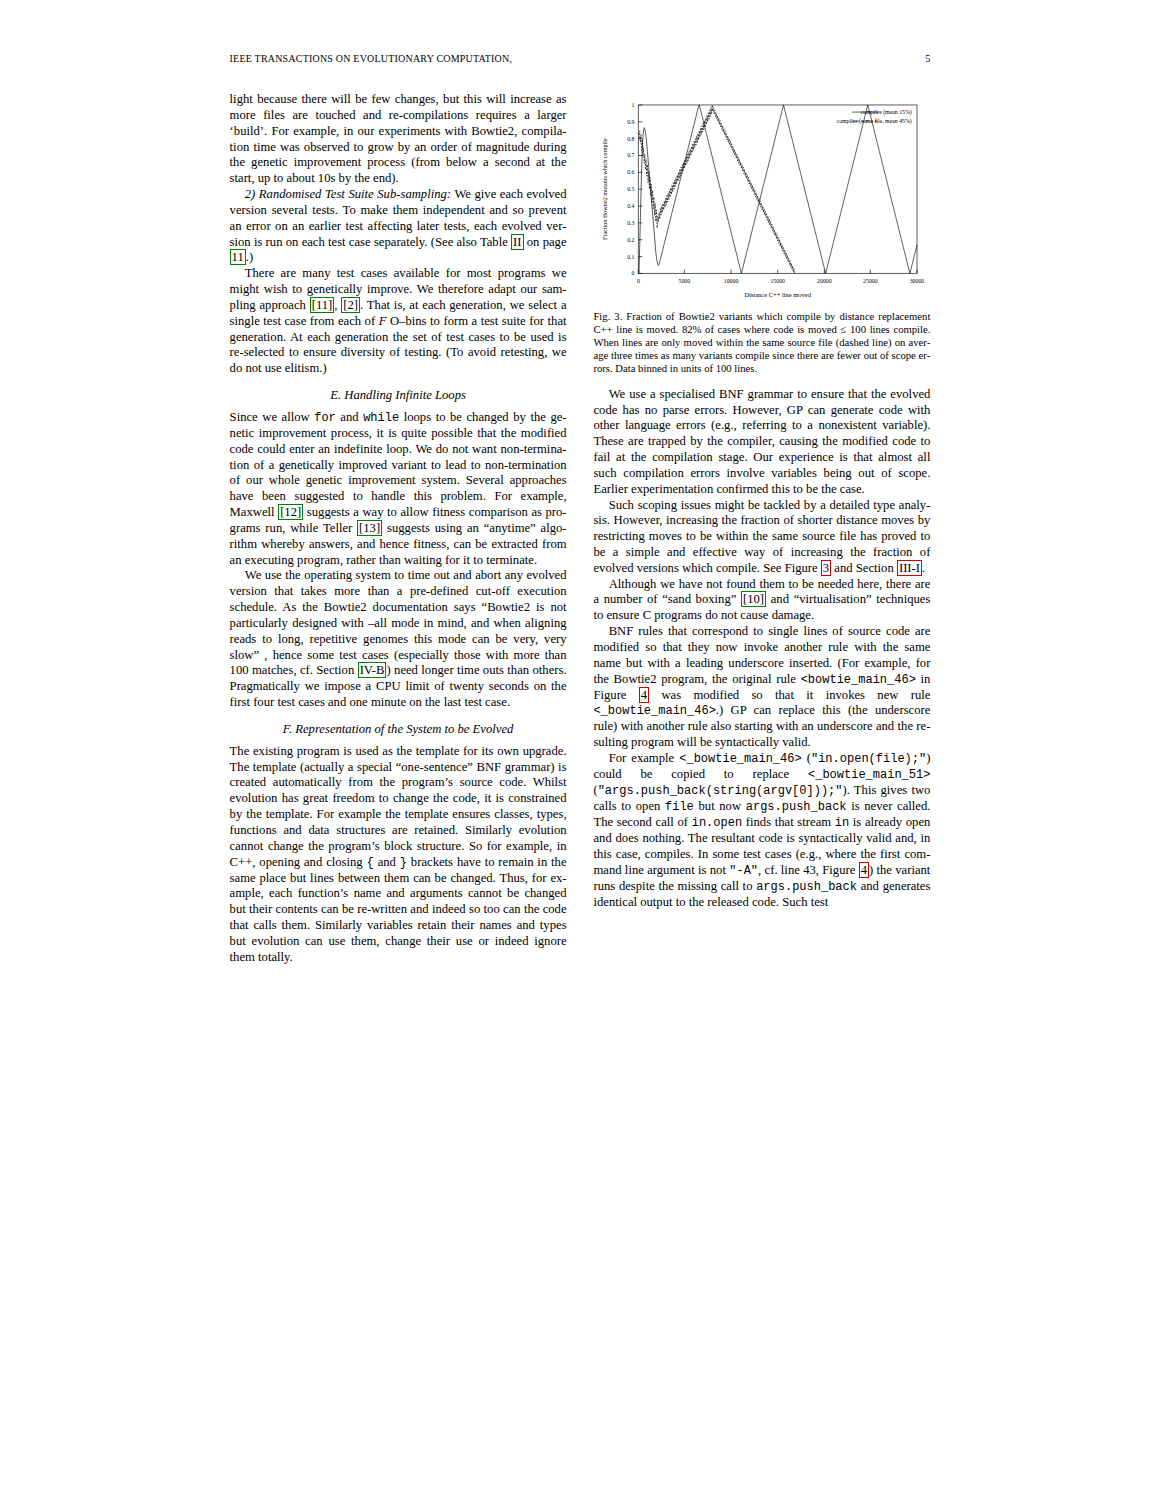IEEE Transactions on Evolutionary Computation,
5
light because there will be few changes, but this will increase as more files are touched and re-compilations requires a larger ‘build’. For example, in our experiments with Bowtie2, compilation time was observed to grow by an order of magnitude during the genetic improvement process (from below a second at the start, up to about 10s by the end).
2) Randomised Test Suite Sub-sampling: We give each evolved version several tests. To make them independent and so prevent an error on an earlier test affecting later tests, each evolved version is run on each test case separately. (See also Table II on page 11.)
There are many test cases available for most programs we might wish to genetically improve. We therefore adapt our sampling approach [11], [2]. That is, at each generation, we select a single test case from each of F O–bins to form a test suite for that generation. At each generation the set of test cases to be used is re-selected to ensure diversity of testing. (To avoid retesting, we do not use elitism.)
E. Handling Infinite Loops
Since we allow for and while loops to be changed by the genetic improvement process, it is quite possible that the modified code could enter an indefinite loop. We do not want non-termination of a genetically improved variant to lead to non-termination of our whole genetic improvement system. Several approaches have been suggested to handle this problem. For example, Maxwell [12] suggests a way to allow fitness comparison as programs run, while Teller [13] suggests using an “anytime” algorithm whereby answers, and hence fitness, can be extracted from an executing program, rather than waiting for it to terminate.
We use the operating system to time out and abort any evolved version that takes more than a pre-defined cut-off execution schedule. As the Bowtie2 documentation says “Bowtie2 is not particularly designed with –all mode in mind, and when aligning reads to long, repetitive genomes this mode can be very, very slow” , hence some test cases (especially those with more than 100 matches, cf. Section IV-B) need longer time outs than others. Pragmatically we impose a CPU limit of twenty seconds on the first four test cases and one minute on the last test case.
F. Representation of the System to be Evolved
The existing program is used as the template for its own upgrade. The template (actually a special “one-sentence” BNF grammar) is created automatically from the program’s source code. Whilst evolution has great freedom to change the code, it is constrained by the template. For example the template ensures classes, types, functions and data structures are retained. Similarly evolution cannot change the program’s block structure. So for example, in C++, opening and closing { and } brackets have to remain in the same place but lines between them can be changed. Thus, for example, each function’s name and arguments cannot be changed but their contents can be re-written and indeed so too can the code that calls them. Similarly variables retain their names and types but evolution can use them, change their use or indeed ignore them totally.
0 0.1 0.2 0.3 0.4 0.5 0.6 0.7 0.8 0.9 1 0 5000 10000 15000 20000 25000 30000 Distance C++ line moved Fraction Bowtie2 mutants which compile compiles (mean 15%) compiles (same file, mean 45%)
Fig. 3. Fraction of Bowtie2 variants which compile by distance replacement C++ line is moved. 82% of cases where code is moved ≤ 100 lines compile. When lines are only moved within the same source file (dashed line) on average three times as many variants compile since there are fewer out of scope errors. Data binned in units of 100 lines.
We use a specialised BNF grammar to ensure that the evolved code has no parse errors. However, GP can generate code with other language errors (e.g., referring to a nonexistent variable). These are trapped by the compiler, causing the modified code to fail at the compilation stage. Our experience is that almost all such compilation errors involve variables being out of scope. Earlier experimentation confirmed this to be the case.
Such scoping issues might be tackled by a detailed type analysis. However, increasing the fraction of shorter distance moves by restricting moves to be within the same source file has proved to be a simple and effective way of increasing the fraction of evolved versions which compile. See Figure 3 and Section III-I.
Although we have not found them to be needed here, there are a number of “sand boxing” [10] and “virtualisation” techniques to ensure C programs do not cause damage.
BNF rules that correspond to single lines of source code are modified so that they now invoke another rule with the same name but with a leading underscore inserted. (For example, for the Bowtie2 program, the original rule <bowtie_main_46> in Figure 4 was modified so that it invokes new rule <_bowtie_main_46>.) GP can replace this (the underscore rule) with another rule also starting with an underscore and the resulting program will be syntactically valid.
For example <_bowtie_main_46> ("in.open(file);") could be copied to replace <_bowtie_main_51> ("args.push_back(string(argv[0]));"). This gives two calls to open file but now args.push_back is never called. The second call of in.open finds that stream in is already open and does nothing. The resultant code is syntactically valid and, in this case, compiles. In some test cases (e.g., where the first command line argument is not "-A", cf. line 43, Figure 4) the variant runs despite the missing call to args.push_back and generates identical output to the released code. Such test